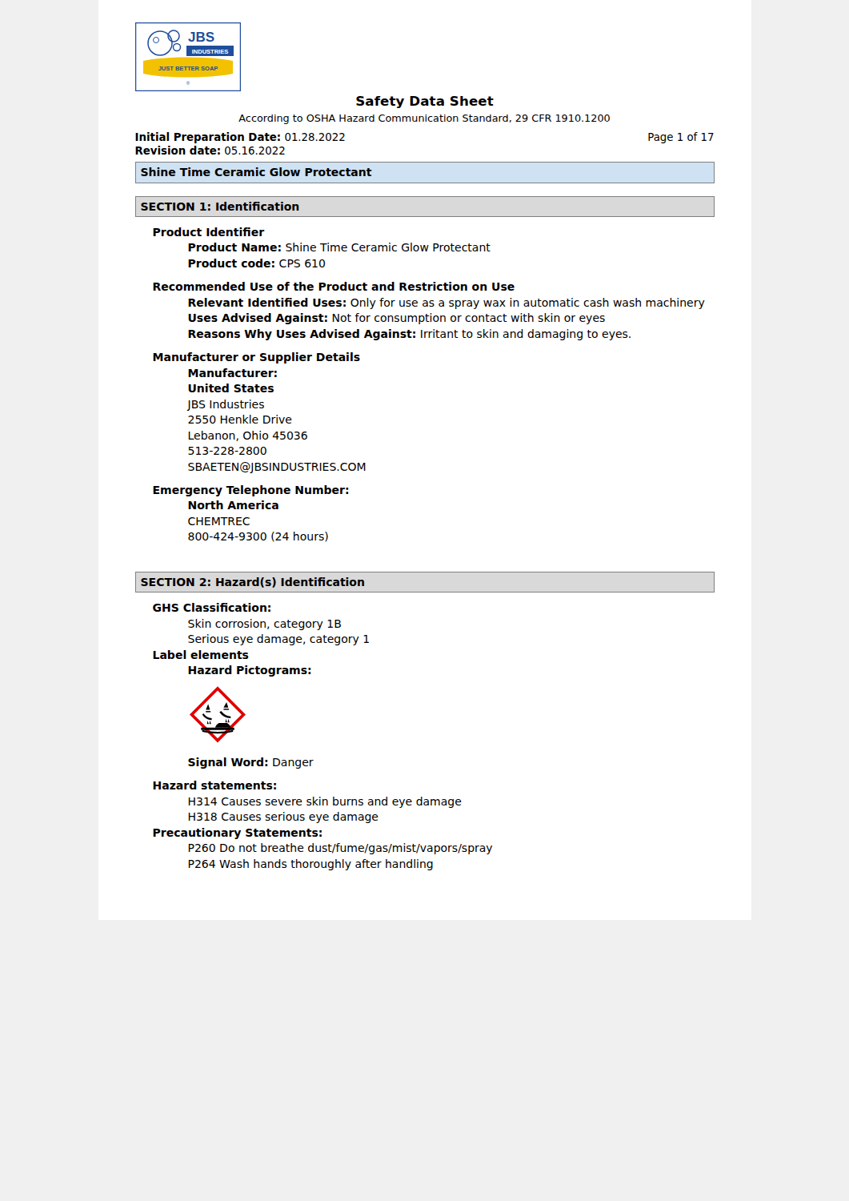JBS INDUSTRIES JUST BETTER SOAP ®
Safety Data Sheet
According to OSHA Hazard Communication Standard, 29 CFR 1910.1200
| Initial Preparation Date: 01.28.2022 | Page 1 of 17 |
| Revision date: 05.16.2022 | |
Shine Time Ceramic Glow Protectant
SECTION 1: Identification
Product Identifier
Product Name: Shine Time Ceramic Glow Protectant
Product code: CPS 610
Recommended Use of the Product and Restriction on Use
Relevant Identified Uses: Only for use as a spray wax in automatic cash wash machinery
Uses Advised Against: Not for consumption or contact with skin or eyes
Reasons Why Uses Advised Against: Irritant to skin and damaging to eyes.
Manufacturer or Supplier Details
Manufacturer:
United States
JBS Industries
2550 Henkle Drive
Lebanon, Ohio 45036
513-228-2800
SBAETEN@JBSINDUSTRIES.COM
Emergency Telephone Number:
North America
CHEMTREC
800-424-9300 (24 hours)
SECTION 2: Hazard(s) Identification
GHS Classification:
Skin corrosion, category 1B
Serious eye damage, category 1
Label elements
Hazard Pictograms:
Signal Word: Danger
Hazard statements:
H314 Causes severe skin burns and eye damage
H318 Causes serious eye damage
Precautionary Statements:
P260 Do not breathe dust/fume/gas/mist/vapors/spray
P264 Wash hands thoroughly after handling